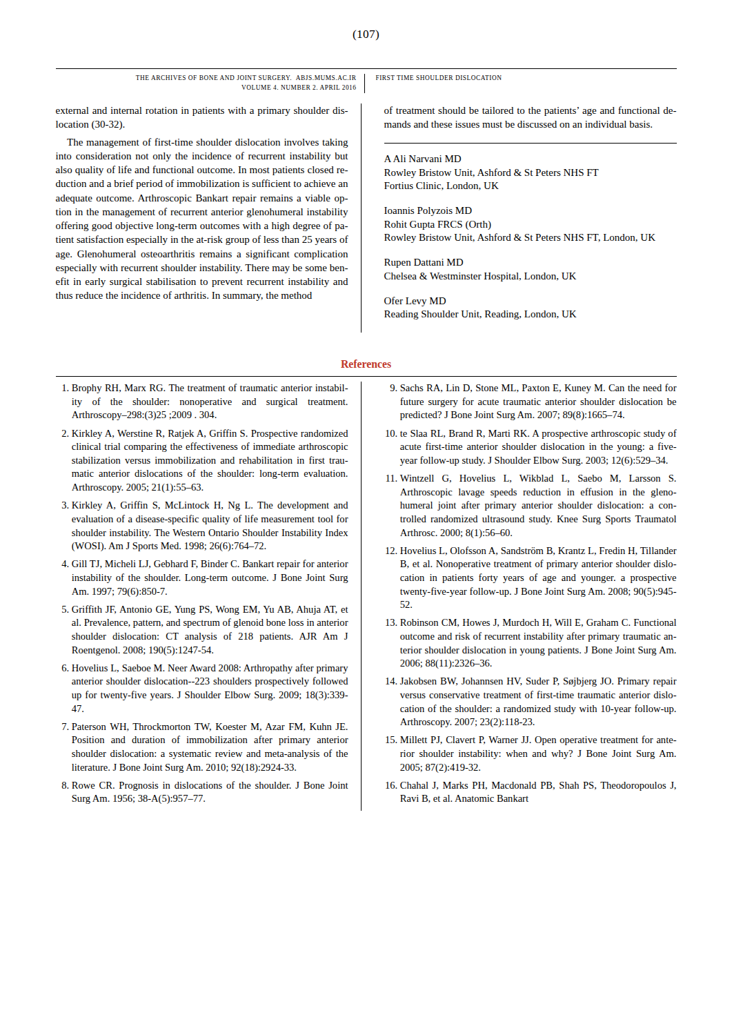(107)
The Archives of Bone and Joint Surgery. ABJS.MUMS.AC.IR
Volume 4. Number 2. April 2016
First Time Shoulder Dislocation
external and internal rotation in patients with a primary shoulder dislocation (30-32).
The management of first-time shoulder dislocation involves taking into consideration not only the incidence of recurrent instability but also quality of life and functional outcome. In most patients closed reduction and a brief period of immobilization is sufficient to achieve an adequate outcome. Arthroscopic Bankart repair remains a viable option in the management of recurrent anterior glenohumeral instability offering good objective long-term outcomes with a high degree of patient satisfaction especially in the at-risk group of less than 25 years of age. Glenohumeral osteoarthritis remains a significant complication especially with recurrent shoulder instability. There may be some benefit in early surgical stabilisation to prevent recurrent instability and thus reduce the incidence of arthritis. In summary, the method
of treatment should be tailored to the patients’ age and functional demands and these issues must be discussed on an individual basis.
A Ali Narvani MD Rowley Bristow Unit, Ashford & St Peters NHS FT
Fortius Clinic, London, UK
Ioannis Polyzois MD Rohit Gupta FRCS (Orth) Rowley Bristow Unit, Ashford & St Peters NHS FT, London, UK
Rupen Dattani MD Chelsea & Westminster Hospital, London, UK
Ofer Levy MD Reading Shoulder Unit, Reading, London, UK
References
Brophy RH, Marx RG. The treatment of traumatic anterior instability of the shoulder: nonoperative and surgical treatment. Arthroscopy–298:(3)25 ;2009 . 304.
Kirkley A, Werstine R, Ratjek A, Griffin S. Prospective randomized clinical trial comparing the effectiveness of immediate arthroscopic stabilization versus immobilization and rehabilitation in first traumatic anterior dislocations of the shoulder: long-term evaluation. Arthroscopy. 2005; 21(1):55–63.
Kirkley A, Griffin S, McLintock H, Ng L. The development and evaluation of a disease-specific quality of life measurement tool for shoulder instability. The Western Ontario Shoulder Instability Index (WOSI). Am J Sports Med. 1998; 26(6):764–72.
Gill TJ, Micheli LJ, Gebhard F, Binder C. Bankart repair for anterior instability of the shoulder. Long-term outcome. J Bone Joint Surg Am. 1997; 79(6):850-7.
Griffith JF, Antonio GE, Yung PS, Wong EM, Yu AB, Ahuja AT, et al. Prevalence, pattern, and spectrum of glenoid bone loss in anterior shoulder dislocation: CT analysis of 218 patients. AJR Am J Roentgenol. 2008; 190(5):1247-54.
Hovelius L, Saeboe M. Neer Award 2008: Arthropathy after primary anterior shoulder dislocation--223 shoulders prospectively followed up for twenty-five years. J Shoulder Elbow Surg. 2009; 18(3):339-47.
Paterson WH, Throckmorton TW, Koester M, Azar FM, Kuhn JE. Position and duration of immobilization after primary anterior shoulder dislocation: a systematic review and meta-analysis of the literature. J Bone Joint Surg Am. 2010; 92(18):2924-33.
Rowe CR. Prognosis in dislocations of the shoulder. J Bone Joint Surg Am. 1956; 38-A(5):957–77.
Sachs RA, Lin D, Stone ML, Paxton E, Kuney M. Can the need for future surgery for acute traumatic anterior shoulder dislocation be predicted? J Bone Joint Surg Am. 2007; 89(8):1665–74.
te Slaa RL, Brand R, Marti RK. A prospective arthroscopic study of acute first-time anterior shoulder dislocation in the young: a five-year follow-up study. J Shoulder Elbow Surg. 2003; 12(6):529–34.
Wintzell G, Hovelius L, Wikblad L, Saebo M, Larsson S. Arthroscopic lavage speeds reduction in effusion in the glenohumeral joint after primary anterior shoulder dislocation: a controlled randomized ultrasound study. Knee Surg Sports Traumatol Arthrosc. 2000; 8(1):56–60.
Hovelius L, Olofsson A, Sandström B, Krantz L, Fredin H, Tillander B, et al. Nonoperative treatment of primary anterior shoulder dislocation in patients forty years of age and younger. a prospective twenty-five-year follow-up. J Bone Joint Surg Am. 2008; 90(5):945-52.
Robinson CM, Howes J, Murdoch H, Will E, Graham C. Functional outcome and risk of recurrent instability after primary traumatic anterior shoulder dislocation in young patients. J Bone Joint Surg Am. 2006; 88(11):2326–36.
Jakobsen BW, Johannsen HV, Suder P, Søjbjerg JO. Primary repair versus conservative treatment of first-time traumatic anterior dislocation of the shoulder: a randomized study with 10-year follow-up. Arthroscopy. 2007; 23(2):118-23.
Millett PJ, Clavert P, Warner JJ. Open operative treatment for anterior shoulder instability: when and why? J Bone Joint Surg Am. 2005; 87(2):419-32.
Chahal J, Marks PH, Macdonald PB, Shah PS, Theodoropoulos J, Ravi B, et al. Anatomic Bankart